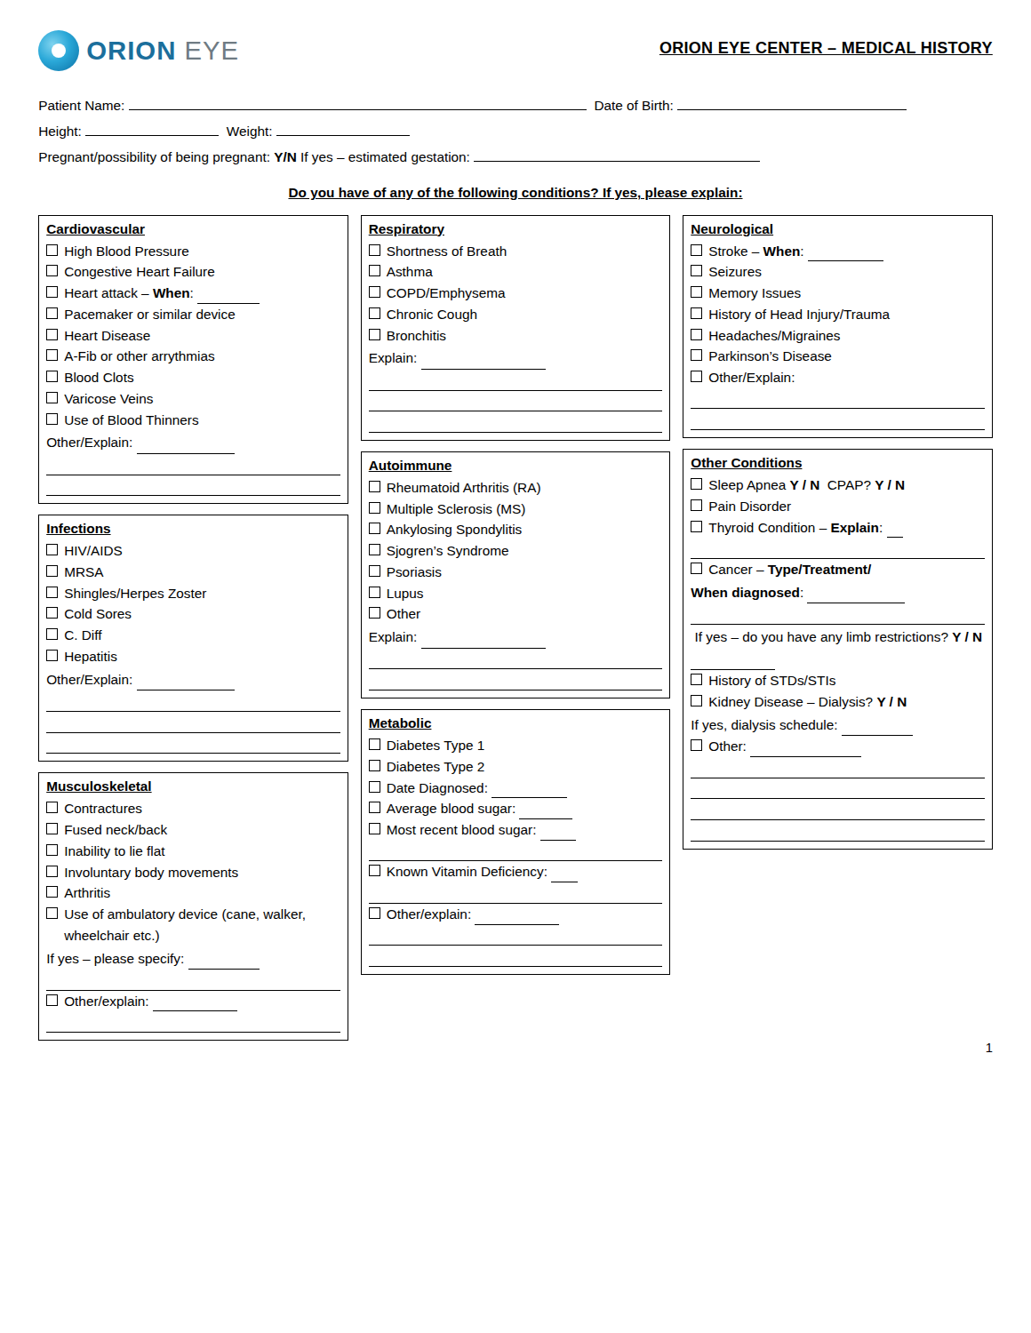ORION EYE
ORION EYE CENTER – MEDICAL HISTORY
Patient Name: Date of Birth:
Height: Weight:
Pregnant/possibility of being pregnant: Y/N If yes – estimated gestation:
Do you have of any of the following conditions? If yes, please explain:
Cardiovascular
High Blood Pressure
Congestive Heart Failure
Heart attack – When:
Pacemaker or similar device
Heart Disease
A-Fib or other arrythmias
Blood Clots
Varicose Veins
Use of Blood Thinners
Other/Explain:
Infections
HIV/AIDS
MRSA
Shingles/Herpes Zoster
Cold Sores
C. Diff
Hepatitis
Other/Explain:
Musculoskeletal
Contractures
Fused neck/back
Inability to lie flat
Involuntary body movements
Arthritis
Use of ambulatory device (cane, walker, wheelchair etc.)
If yes – please specify:
Other/explain:
Respiratory
Shortness of Breath
Asthma
COPD/Emphysema
Chronic Cough
Bronchitis
Explain:
Autoimmune
Rheumatoid Arthritis (RA)
Multiple Sclerosis (MS)
Ankylosing Spondylitis
Sjogren’s Syndrome
Psoriasis
Lupus
Other
Explain:
Metabolic
Diabetes Type 1
Diabetes Type 2
Date Diagnosed:
Average blood sugar:
Most recent blood sugar:
Known Vitamin Deficiency:
Other/explain:
Neurological
Stroke – When:
Seizures
Memory Issues
History of Head Injury/Trauma
Headaches/Migraines
Parkinson’s Disease
Other/Explain:
Other Conditions
Sleep Apnea Y / N CPAP? Y / N
Pain Disorder
Thyroid Condition – Explain:
Cancer – Type/Treatment/
When diagnosed:
If yes – do you have any limb restrictions? Y / N
History of STDs/STIs
Kidney Disease – Dialysis? Y / N
If yes, dialysis schedule:
Other:
1